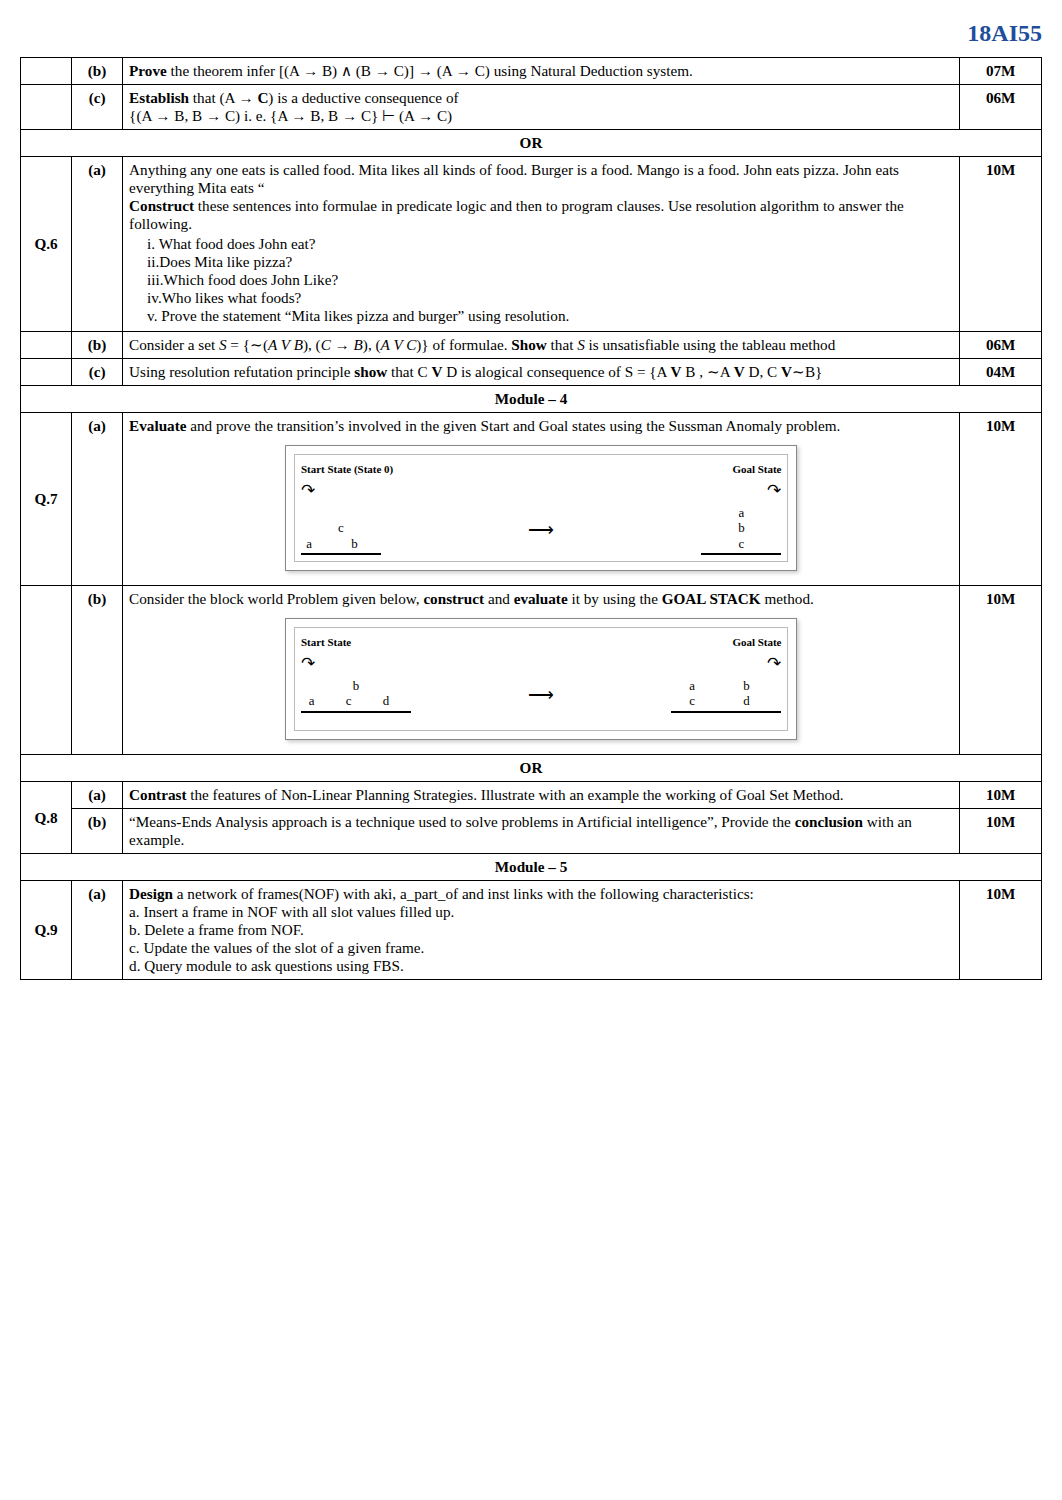18AI55
| | (b) | Prove the theorem infer [(A → B) ∧ (B → C)] → (A → C) using Natural Deduction system. | 07M |
| | (c) | Establish that (A → C ) is a deductive consequence of {(A → B, B → C) i. e. {A → B, B → C} ⊢ (A → C) | 06M |
| OR |
| Q.6 | (a) | Anything any one eats is called food. Mita likes all kinds of food. Burger is a food. Mango is a food. John eats pizza. John eats everything Mita eats “ Construct these sentences into formulae in predicate logic and then to program clauses. Use resolution algorithm to answer the following. i. What food does John eat? ii.Does Mita like pizza? iii.Which food does John Like? iv.Who likes what foods? v. Prove the statement “Mita likes pizza and burger” using resolution. | 10M |
| | (b) | Consider a set S = {∼( A V B ), ( C → B ), ( A V C )} of formulae. Show that S is unsatisfiable using the tableau method | 06M |
| | (c) | Using resolution refutation principle show that C V D is alogical consequence of S = {A V B , ∼A V D, C V ∼B} | 04M |
| Module – 4 |
| Q.7 | (a) | Evaluate and prove the transition’s involved in the given Start and Goal states using the Sussman Anomaly problem. Start State (State 0) Goal State ↷ ↷ c a b ⟶ a b c | 10M |
| | (b) | Consider the block world Problem given below, construct and evaluate it by using the GOAL STACK method. Start State Goal State ↷ ↷ b a c d ⟶ a b c d | 10M |
| OR |
| Q.8 | (a) | Contrast the features of Non-Linear Planning Strategies. Illustrate with an example the working of Goal Set Method. | 10M |
| (b) | “Means-Ends Analysis approach is a technique used to solve problems in Artificial intelligence”, Provide the conclusion with an example. | 10M |
| Module – 5 |
| Q.9 | (a) | Design a network of frames(NOF) with aki, a_part_of and inst links with the following characteristics: a. Insert a frame in NOF with all slot values filled up. b. Delete a frame from NOF. c. Update the values of the slot of a given frame. d. Query module to ask questions using FBS. | 10M |